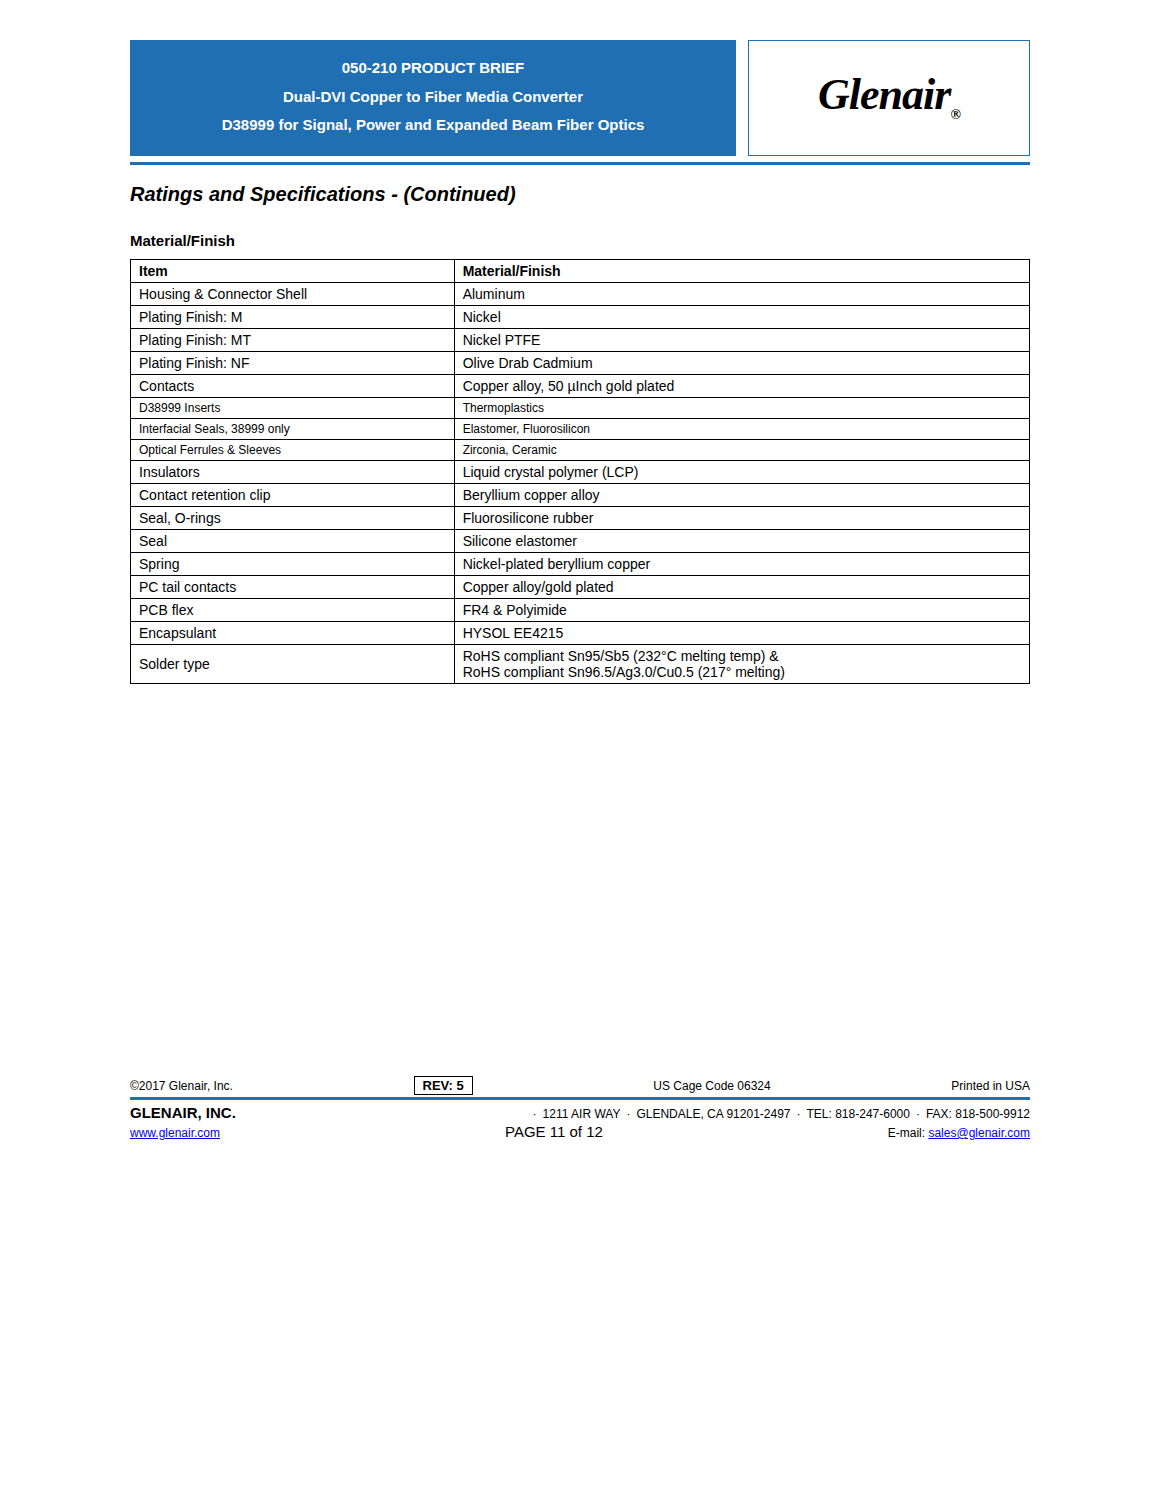050-210 PRODUCT BRIEF
Dual-DVI Copper to Fiber Media Converter
D38999 for Signal, Power and Expanded Beam Fiber Optics
Glenair®
Ratings and Specifications - (Continued)
Material/Finish
| Item | Material/Finish |
| --- | --- |
| Housing & Connector Shell | Aluminum |
| Plating Finish: M | Nickel |
| Plating Finish: MT | Nickel PTFE |
| Plating Finish: NF | Olive Drab Cadmium |
| Contacts | Copper alloy, 50 µInch gold plated |
| D38999 Inserts | Thermoplastics |
| Interfacial Seals, 38999 only | Elastomer, Fluorosilicon |
| Optical Ferrules & Sleeves | Zirconia, Ceramic |
| Insulators | Liquid crystal polymer (LCP) |
| Contact retention clip | Beryllium copper alloy |
| Seal, O-rings | Fluorosilicone rubber |
| Seal | Silicone elastomer |
| Spring | Nickel-plated beryllium copper |
| PC tail contacts | Copper alloy/gold plated |
| PCB flex | FR4 & Polyimide |
| Encapsulant | HYSOL EE4215 |
| Solder type | RoHS compliant Sn95/Sb5 (232°C melting temp) & RoHS compliant Sn96.5/Ag3.0/Cu0.5 (217° melting) |
©2017 Glenair, Inc. REV: 5 US Cage Code 06324 Printed in USA
GLENAIR, INC. ·1211 AIR WAY·GLENDALE, CA 91201-2497·TEL: 818-247-6000·FAX: 818-500-9912
www.glenair.com PAGE 11 of 12 E-mail: sales@glenair.com